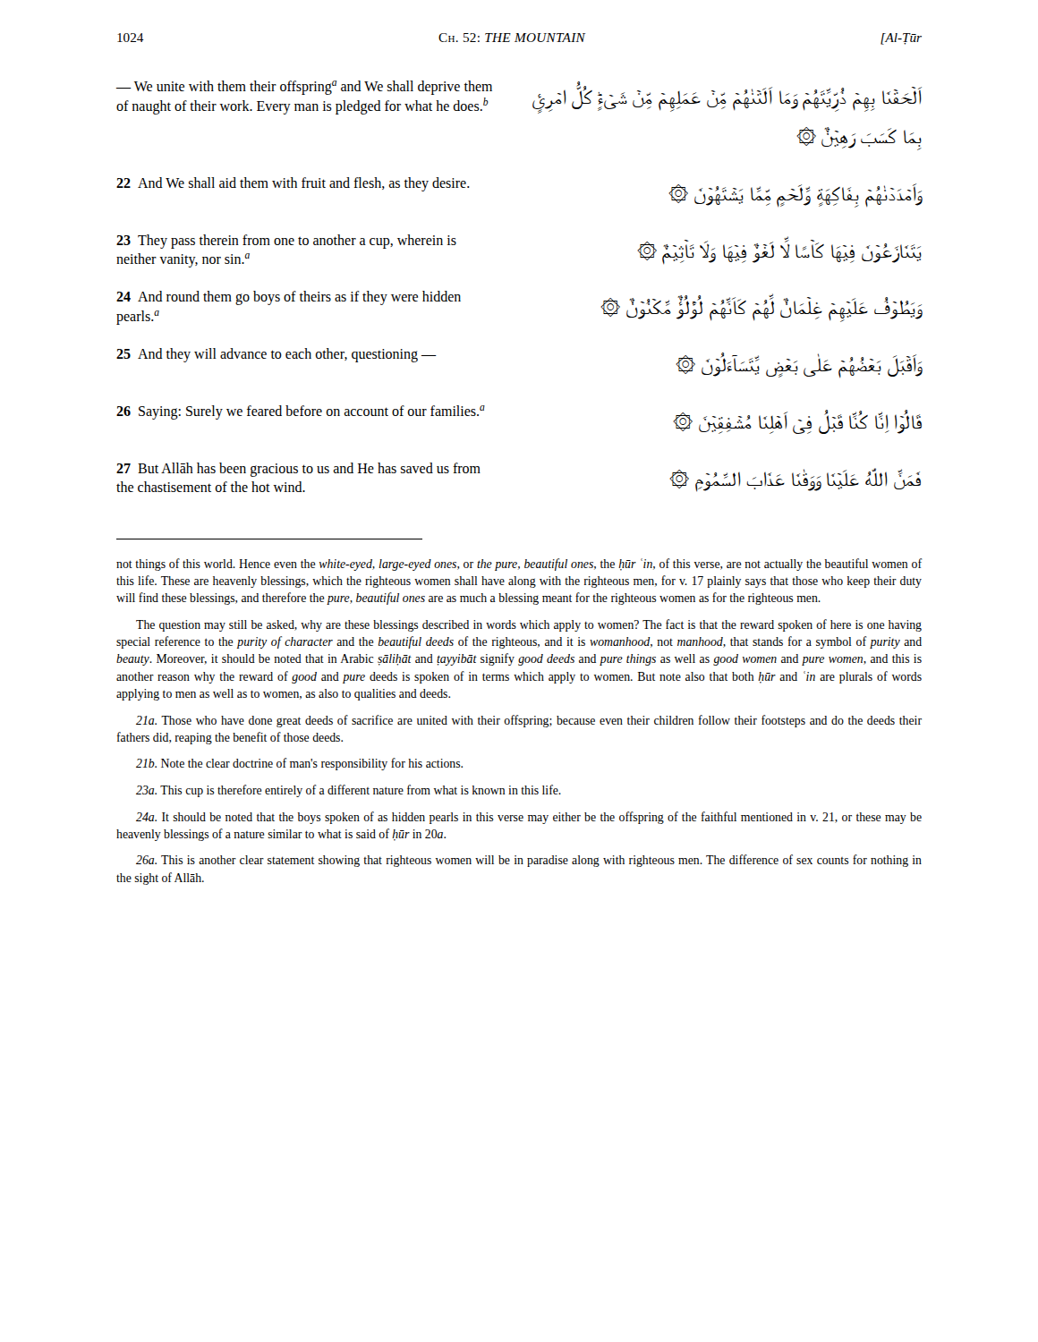1024 Ch. 52: THE MOUNTAIN [Al-Ṭūr
— We unite with them their offspringa and We shall deprive them of naught of their work. Every man is pledged for what he does.b
اَلۡحَقۡنَا بِهِمۡ ذُرِّيَّتَهُمۡ وَمَا اَلَتۡنٰهُمۡ مِّنۡ عَمَلِهِمۡ مِّنۡ شَىۡءٍ‌ؕ كُلُّ امۡرِىٍٔ بِمَا كَسَبَ رَهِيۡنٌ ۞
22 And We shall aid them with fruit and flesh, as they desire.
وَاَمۡدَدۡنٰهُمۡ بِفَاكِهَةٍ وَّلَحۡمٍ مِّمَّا يَشۡتَهُوۡنَ ۞
23 They pass therein from one to another a cup, wherein is neither vanity, nor sin.a
يَتَنَازَعُوۡنَ فِيۡهَا كَاۡسًا لَّا لَغۡوٌ فِيۡهَا وَلَا تَاۡثِيۡمٌ ۞
24 And round them go boys of theirs as if they were hidden pearls.a
وَيَطُوۡفُ عَلَيۡهِمۡ غِلۡمَانٌ لَّهُمۡ كَاَنَّهُمۡ لُؤۡلُؤٌ مَّكۡنُوۡنٌ ۞
25 And they will advance to each other, questioning —
وَاَقۡبَلَ بَعۡضُهُمۡ عَلٰى بَعۡضٍ يَّتَسَآءَلُوۡنَ ۞
26 Saying: Surely we feared before on account of our families.a
قَالُوۡا اِنَّا كُنَّا قَبۡلُ فِىۡ اَهۡلِنَا مُشۡفِقِيۡنَ ۞
27 But Allāh has been gracious to us and He has saved us from the chastisement of the hot wind.
فَمَنَّ اللّٰهُ عَلَيۡنَا وَوَقٰنَا عَذَابَ السَّمُوۡمِ ۞
not things of this world. Hence even the white-eyed, large-eyed ones, or the pure, beautiful ones, the ḥūr ʿin, of this verse, are not actually the beautiful women of this life. These are heavenly blessings, which the righteous women shall have along with the righteous men, for v. 17 plainly says that those who keep their duty will find these blessings, and therefore the pure, beautiful ones are as much a blessing meant for the righteous women as for the righteous men.
The question may still be asked, why are these blessings described in words which apply to women? The fact is that the reward spoken of here is one having special reference to the purity of character and the beautiful deeds of the righteous, and it is womanhood, not manhood, that stands for a symbol of purity and beauty. Moreover, it should be noted that in Arabic ṣāliḥāt and ṭayyibāt signify good deeds and pure things as well as good women and pure women, and this is another reason why the reward of good and pure deeds is spoken of in terms which apply to women. But note also that both ḥūr and ʿin are plurals of words applying to men as well as to women, as also to qualities and deeds.
21a. Those who have done great deeds of sacrifice are united with their offspring; because even their children follow their footsteps and do the deeds their fathers did, reaping the benefit of those deeds.
21b. Note the clear doctrine of man's responsibility for his actions.
23a. This cup is therefore entirely of a different nature from what is known in this life.
24a. It should be noted that the boys spoken of as hidden pearls in this verse may either be the offspring of the faithful mentioned in v. 21, or these may be heavenly blessings of a nature similar to what is said of ḥūr in 20a.
26a. This is another clear statement showing that righteous women will be in paradise along with righteous men. The difference of sex counts for nothing in the sight of Allāh.